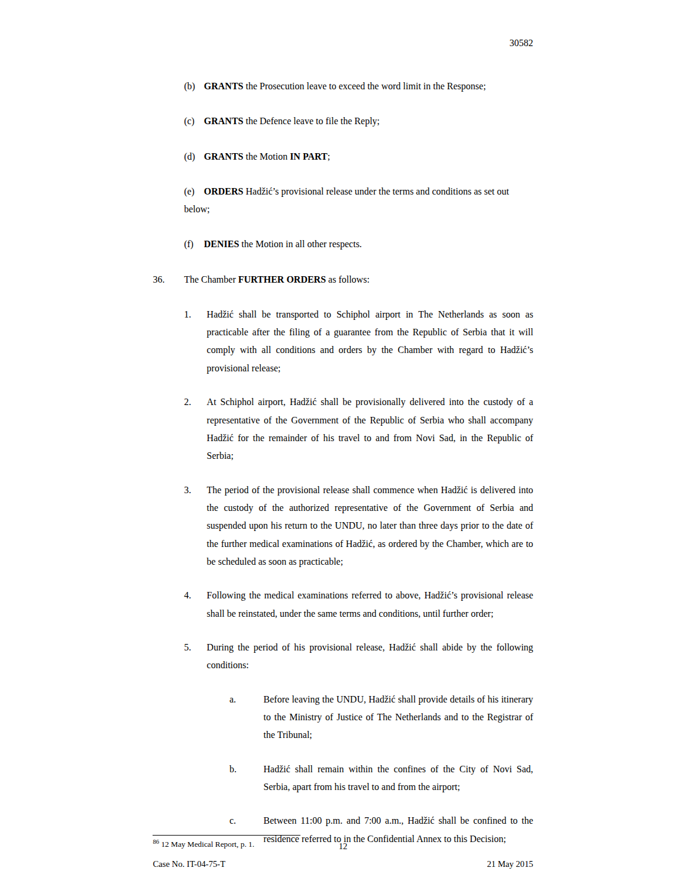30582
(b) GRANTS the Prosecution leave to exceed the word limit in the Response;
(c) GRANTS the Defence leave to file the Reply;
(d) GRANTS the Motion IN PART;
(e) ORDERS Hadžić’s provisional release under the terms and conditions as set out below;
(f) DENIES the Motion in all other respects.
36. The Chamber FURTHER ORDERS as follows:
Hadžić shall be transported to Schiphol airport in The Netherlands as soon as practicable after the filing of a guarantee from the Republic of Serbia that it will comply with all conditions and orders by the Chamber with regard to Hadžić’s provisional release;
At Schiphol airport, Hadžić shall be provisionally delivered into the custody of a representative of the Government of the Republic of Serbia who shall accompany Hadžić for the remainder of his travel to and from Novi Sad, in the Republic of Serbia;
The period of the provisional release shall commence when Hadžić is delivered into the custody of the authorized representative of the Government of Serbia and suspended upon his return to the UNDU, no later than three days prior to the date of the further medical examinations of Hadžić, as ordered by the Chamber, which are to be scheduled as soon as practicable;
Following the medical examinations referred to above, Hadžić’s provisional release shall be reinstated, under the same terms and conditions, until further order;
During the period of his provisional release, Hadžić shall abide by the following conditions:
a. Before leaving the UNDU, Hadžić shall provide details of his itinerary to the Ministry of Justice of The Netherlands and to the Registrar of the Tribunal;
b. Hadžić shall remain within the confines of the City of Novi Sad, Serbia, apart from his travel to and from the airport;
c. Between 11:00 p.m. and 7:00 a.m., Hadžić shall be confined to the residence referred to in the Confidential Annex to this Decision;
86 12 May Medical Report, p. 1.
12
Case No. IT-04-75-T 21 May 2015